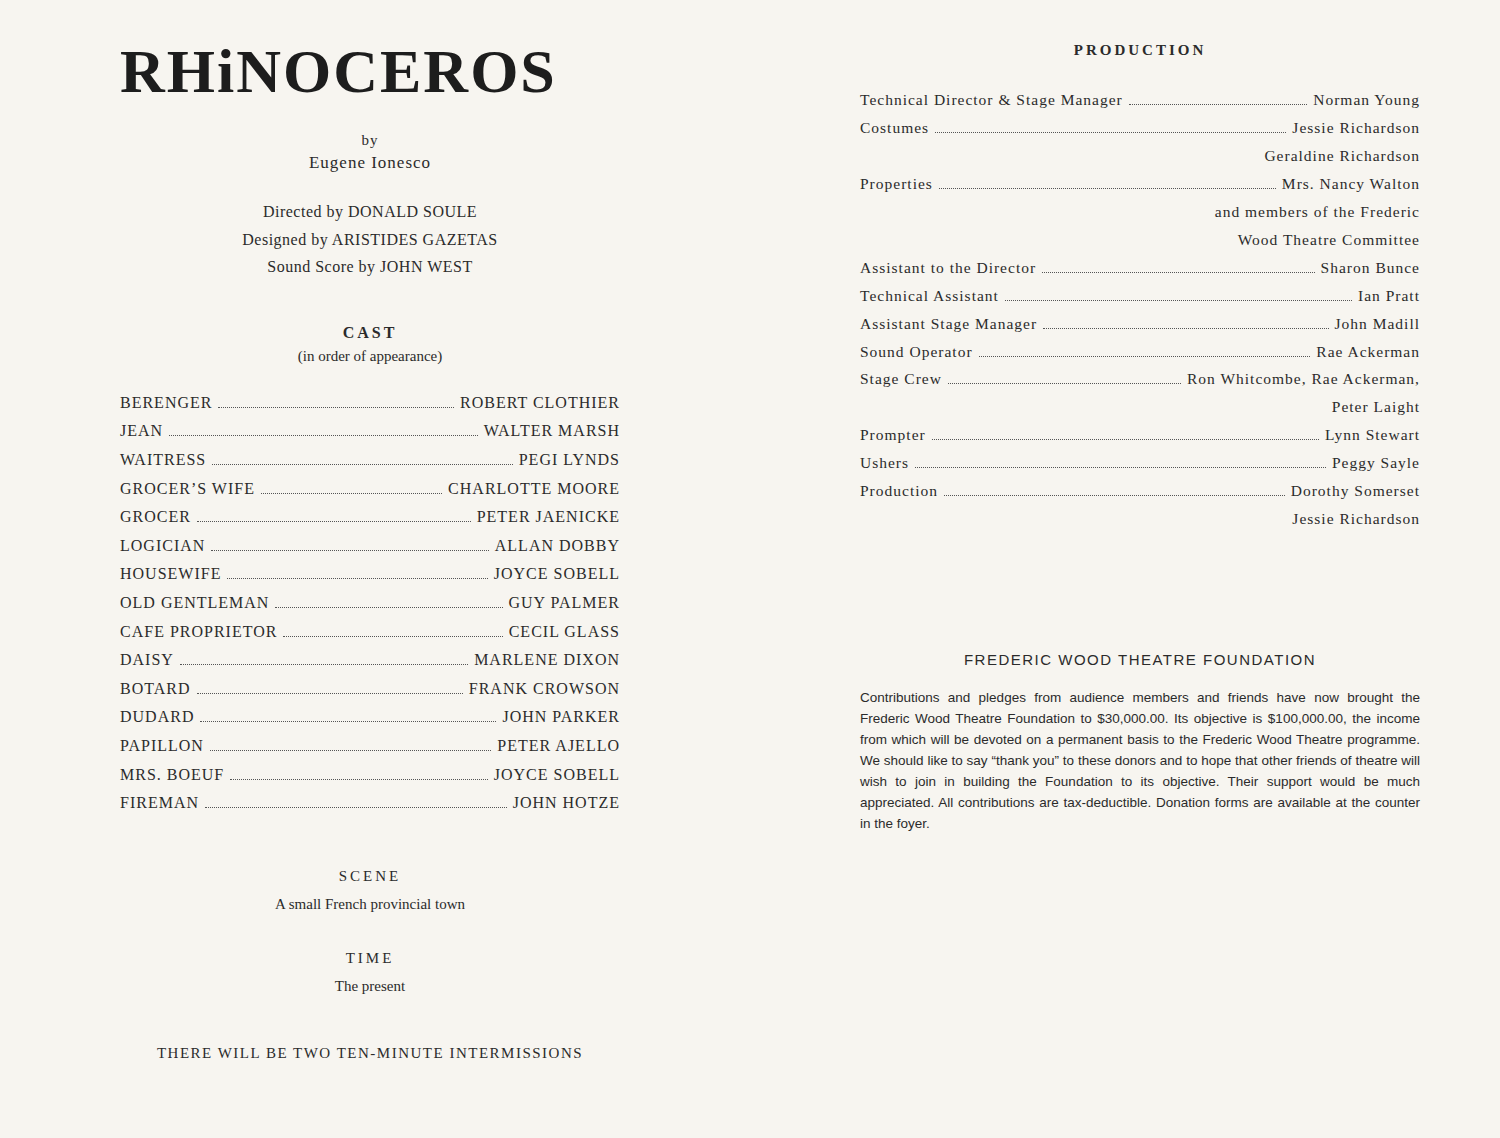RHi NOCEROS
by Eugene Ionesco
Directed by DONALD SOULE
Designed by ARISTIDES GAZETAS
Sound Score by JOHN WEST
CAST
(in order of appearance)
BERENGER ROBERT CLOTHIER
JEAN WALTER MARSH
WAITRESS PEGI LYNDS
GROCER’S WIFE CHARLOTTE MOORE
GROCER PETER JAENICKE
LOGICIAN ALLAN DOBBY
HOUSEWIFE JOYCE SOBELL
OLD GENTLEMAN GUY PALMER
CAFE PROPRIETOR CECIL GLASS
DAISY MARLENE DIXON
BOTARD FRANK CROWSON
DUDARD JOHN PARKER
PAPILLON PETER AJELLO
MRS. BOEUF JOYCE SOBELL
FIREMAN JOHN HOTZE
SCENE
A small French provincial town
TIME
The present
THERE WILL BE TWO TEN-MINUTE INTERMISSIONS
PRODUCTION
Technical Director & Stage Manager Norman Young
Costumes Jessie Richardson
Geraldine Richardson
Properties Mrs. Nancy Walton
and members of the Frederic Wood Theatre Committee
Assistant to the Director Sharon Bunce
Technical Assistant Ian Pratt
Assistant Stage Manager John Madill
Sound Operator Rae Ackerman
Stage Crew Ron Whitcombe, Rae Ackerman,
Peter Laight
Prompter Lynn Stewart
Ushers Peggy Sayle
Production Dorothy Somerset
Jessie Richardson
FREDERIC WOOD THEATRE FOUNDATION
Contributions and pledges from audience members and friends have now brought the Frederic Wood Theatre Foundation to $30,000.00. Its objective is $100,000.00, the income from which will be devoted on a permanent basis to the Frederic Wood Theatre programme. We should like to say “thank you” to these donors and to hope that other friends of theatre will wish to join in building the Foundation to its objective. Their support would be much appreciated. All contributions are tax-deductible. Donation forms are available at the counter in the foyer.